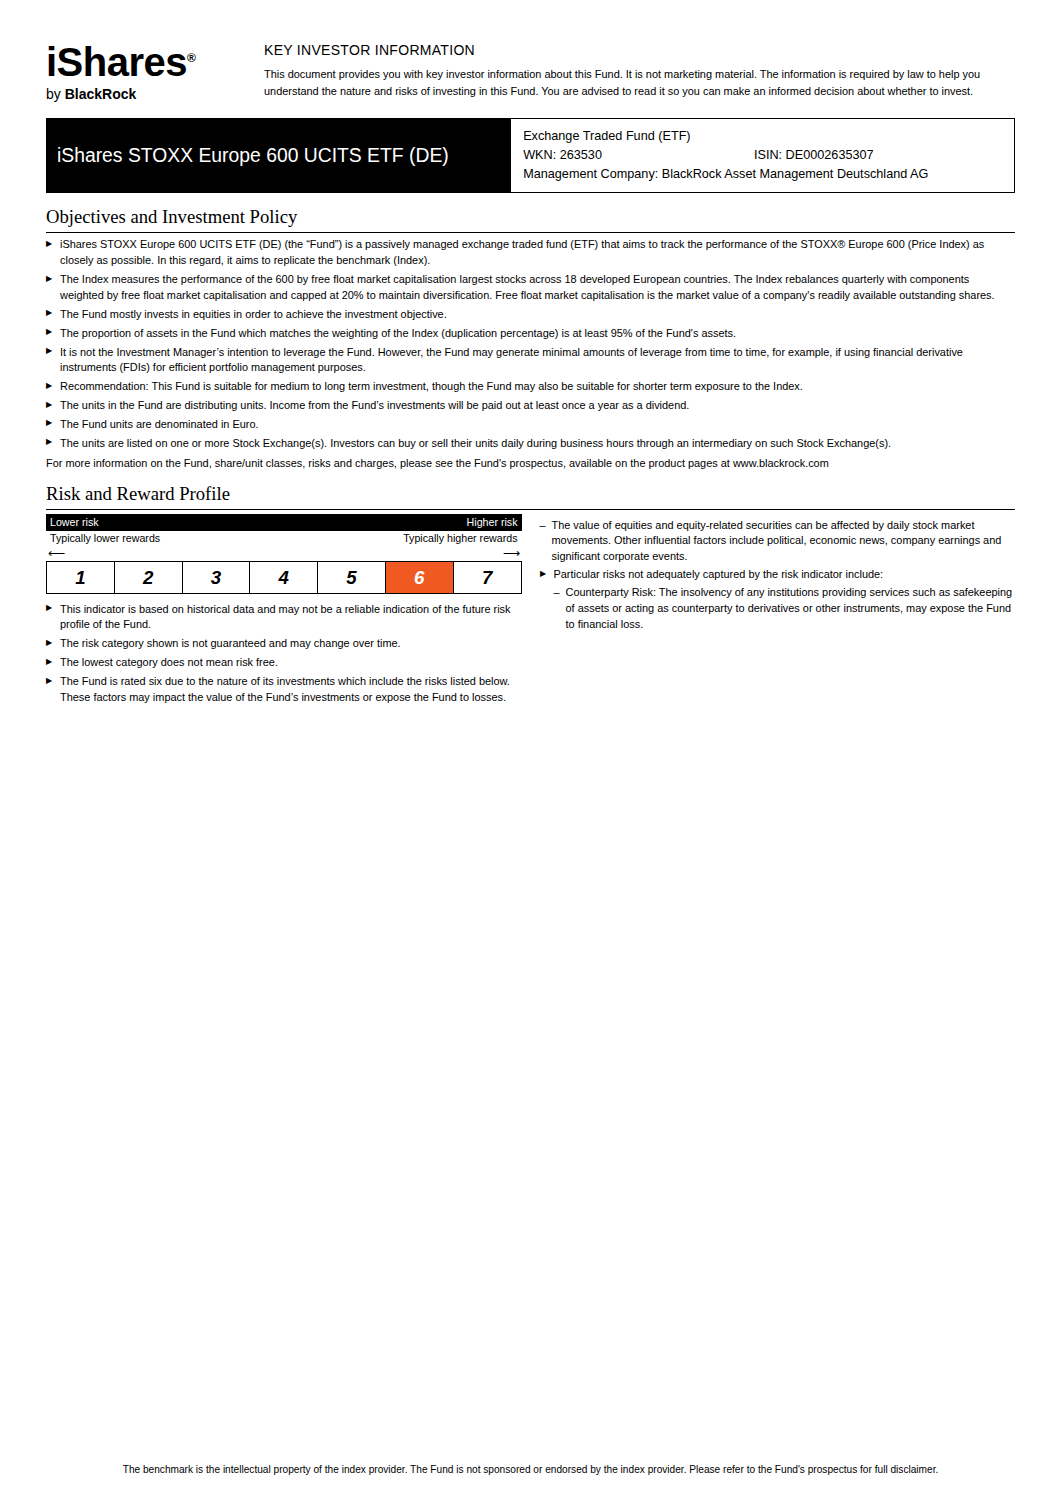iShares®
by BlackRock
KEY INVESTOR INFORMATION
This document provides you with key investor information about this Fund. It is not marketing material. The information is required by law to help you understand the nature and risks of investing in this Fund. You are advised to read it so you can make an informed decision about whether to invest.
iShares STOXX Europe 600 UCITS ETF (DE)
Exchange Traded Fund (ETF)
WKN: 263530 ISIN: DE0002635307
Management Company: BlackRock Asset Management Deutschland AG
Objectives and Investment Policy
iShares STOXX Europe 600 UCITS ETF (DE) (the “Fund”) is a passively managed exchange traded fund (ETF) that aims to track the performance of the STOXX® Europe 600 (Price Index) as closely as possible. In this regard, it aims to replicate the benchmark (Index).
The Index measures the performance of the 600 by free float market capitalisation largest stocks across 18 developed European countries. The Index rebalances quarterly with components weighted by free float market capitalisation and capped at 20% to maintain diversification. Free float market capitalisation is the market value of a company's readily available outstanding shares.
The Fund mostly invests in equities in order to achieve the investment objective.
The proportion of assets in the Fund which matches the weighting of the Index (duplication percentage) is at least 95% of the Fund's assets.
It is not the Investment Manager’s intention to leverage the Fund. However, the Fund may generate minimal amounts of leverage from time to time, for example, if using financial derivative instruments (FDIs) for efficient portfolio management purposes.
Recommendation: This Fund is suitable for medium to long term investment, though the Fund may also be suitable for shorter term exposure to the Index.
The units in the Fund are distributing units. Income from the Fund’s investments will be paid out at least once a year as a dividend.
The Fund units are denominated in Euro.
The units are listed on one or more Stock Exchange(s). Investors can buy or sell their units daily during business hours through an intermediary on such Stock Exchange(s).
For more information on the Fund, share/unit classes, risks and charges, please see the Fund's prospectus, available on the product pages at www.blackrock.com
Risk and Reward Profile
Lower risk Higher risk
Typically lower rewards Typically higher rewards
⟵ ⟶
1
2
3
4
5
6
7
This indicator is based on historical data and may not be a reliable indication of the future risk profile of the Fund.
The risk category shown is not guaranteed and may change over time.
The lowest category does not mean risk free.
The Fund is rated six due to the nature of its investments which include the risks listed below. These factors may impact the value of the Fund’s investments or expose the Fund to losses.
The value of equities and equity-related securities can be affected by daily stock market movements. Other influential factors include political, economic news, company earnings and significant corporate events.
Particular risks not adequately captured by the risk indicator include:
Counterparty Risk: The insolvency of any institutions providing services such as safekeeping of assets or acting as counterparty to derivatives or other instruments, may expose the Fund to financial loss.
The benchmark is the intellectual property of the index provider. The Fund is not sponsored or endorsed by the index provider. Please refer to the Fund's prospectus for full disclaimer.